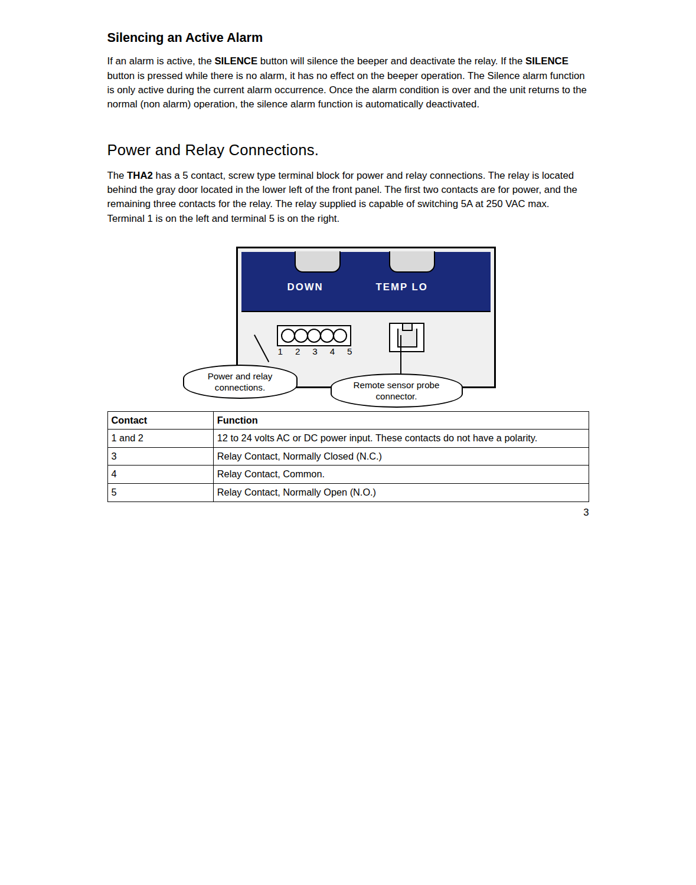Silencing an Active Alarm
If an alarm is active, the SILENCE button will silence the beeper and deactivate the relay. If the SILENCE button is pressed while there is no alarm, it has no effect on the beeper operation. The Silence alarm function is only active during the current alarm occurrence. Once the alarm condition is over and the unit returns to the normal (non alarm) operation, the silence alarm function is automatically deactivated.
Power and Relay Connections.
The THA2 has a 5 contact, screw type terminal block for power and relay connections. The relay is located behind the gray door located in the lower left of the front panel. The first two contacts are for power, and the remaining three contacts for the relay. The relay supplied is capable of switching 5A at 250 VAC max. Terminal 1 is on the left and terminal 5 is on the right.
DOWN
TEMP LO
1 2 3 4 5
Power and relay
connections.
Remote sensor probe
connector.
| Contact | Function |
| --- | --- |
| 1 and 2 | 12 to 24 volts AC or DC power input. These contacts do not have a polarity. |
| 3 | Relay Contact, Normally Closed (N.C.) |
| 4 | Relay Contact, Common. |
| 5 | Relay Contact, Normally Open (N.O.) |
3